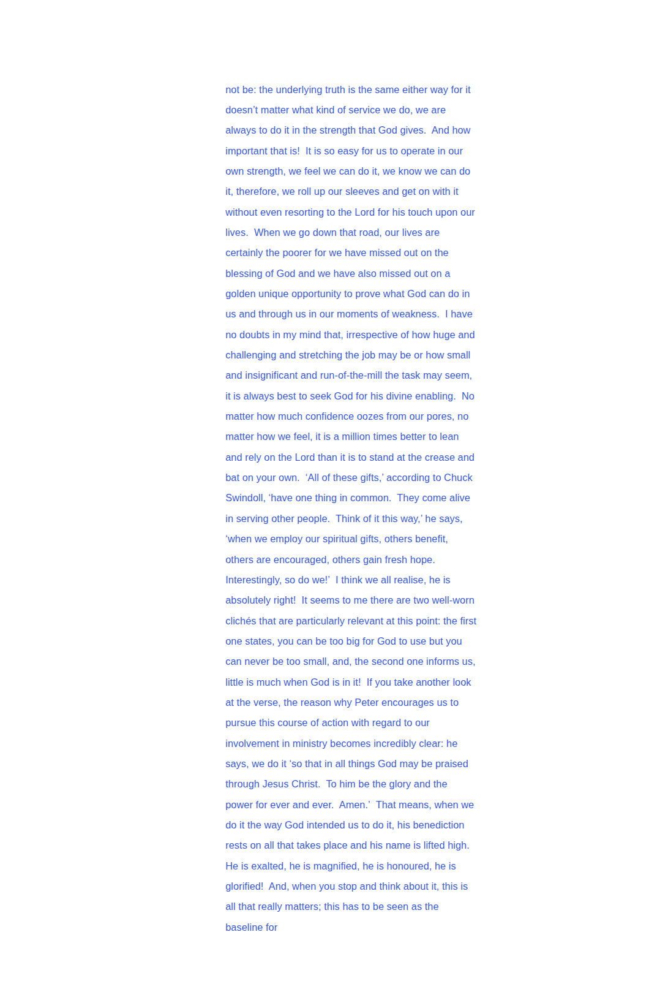not be: the underlying truth is the same either way for it doesn’t matter what kind of service we do, we are always to do it in the strength that God gives. And how important that is! It is so easy for us to operate in our own strength, we feel we can do it, we know we can do it, therefore, we roll up our sleeves and get on with it without even resorting to the Lord for his touch upon our lives. When we go down that road, our lives are certainly the poorer for we have missed out on the blessing of God and we have also missed out on a golden unique opportunity to prove what God can do in us and through us in our moments of weakness. I have no doubts in my mind that, irrespective of how huge and challenging and stretching the job may be or how small and insignificant and run-of-the-mill the task may seem, it is always best to seek God for his divine enabling. No matter how much confidence oozes from our pores, no matter how we feel, it is a million times better to lean and rely on the Lord than it is to stand at the crease and bat on your own. ‘All of these gifts,’ according to Chuck Swindoll, ‘have one thing in common. They come alive in serving other people. Think of it this way,’ he says, ‘when we employ our spiritual gifts, others benefit, others are encouraged, others gain fresh hope. Interestingly, so do we!’ I think we all realise, he is absolutely right! It seems to me there are two well-worn clichés that are particularly relevant at this point: the first one states, you can be too big for God to use but you can never be too small, and, the second one informs us, little is much when God is in it! If you take another look at the verse, the reason why Peter encourages us to pursue this course of action with regard to our involvement in ministry becomes incredibly clear: he says, we do it ‘so that in all things God may be praised through Jesus Christ. To him be the glory and the power for ever and ever. Amen.’ That means, when we do it the way God intended us to do it, his benediction rests on all that takes place and his name is lifted high. He is exalted, he is magnified, he is honoured, he is glorified! And, when you stop and think about it, this is all that really matters; this has to be seen as the baseline for